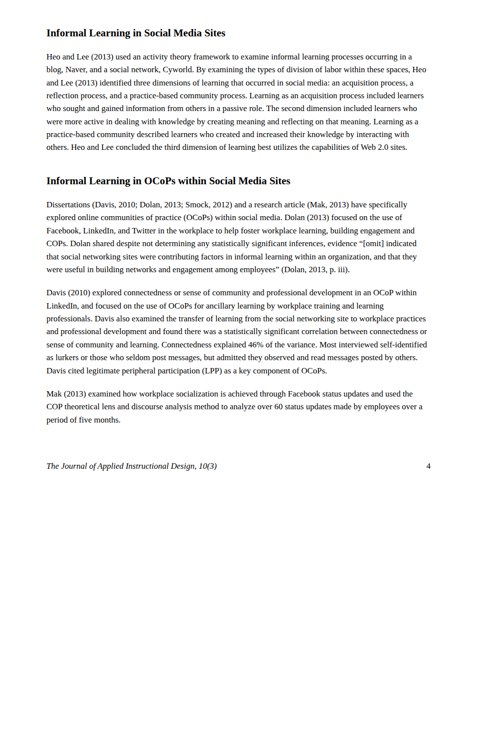Informal Learning in Social Media Sites
Heo and Lee (2013) used an activity theory framework to examine informal learning processes occurring in a blog, Naver, and a social network, Cyworld. By examining the types of division of labor within these spaces, Heo and Lee (2013) identified three dimensions of learning that occurred in social media: an acquisition process, a reflection process, and a practice-based community process. Learning as an acquisition process included learners who sought and gained information from others in a passive role. The second dimension included learners who were more active in dealing with knowledge by creating meaning and reflecting on that meaning. Learning as a practice-based community described learners who created and increased their knowledge by interacting with others. Heo and Lee concluded the third dimension of learning best utilizes the capabilities of Web 2.0 sites.
Informal Learning in OCoPs within Social Media Sites
Dissertations (Davis, 2010; Dolan, 2013; Smock, 2012) and a research article (Mak, 2013) have specifically explored online communities of practice (OCoPs) within social media. Dolan (2013) focused on the use of Facebook, LinkedIn, and Twitter in the workplace to help foster workplace learning, building engagement and COPs. Dolan shared despite not determining any statistically significant inferences, evidence “[omit] indicated that social networking sites were contributing factors in informal learning within an organization, and that they were useful in building networks and engagement among employees” (Dolan, 2013, p. iii).
Davis (2010) explored connectedness or sense of community and professional development in an OCoP within LinkedIn, and focused on the use of OCoPs for ancillary learning by workplace training and learning professionals. Davis also examined the transfer of learning from the social networking site to workplace practices and professional development and found there was a statistically significant correlation between connectedness or sense of community and learning. Connectedness explained 46% of the variance. Most interviewed self-identified as lurkers or those who seldom post messages, but admitted they observed and read messages posted by others. Davis cited legitimate peripheral participation (LPP) as a key component of OCoPs.
Mak (2013) examined how workplace socialization is achieved through Facebook status updates and used the COP theoretical lens and discourse analysis method to analyze over 60 status updates made by employees over a period of five months.
The Journal of Applied Instructional Design, 10(3) 4